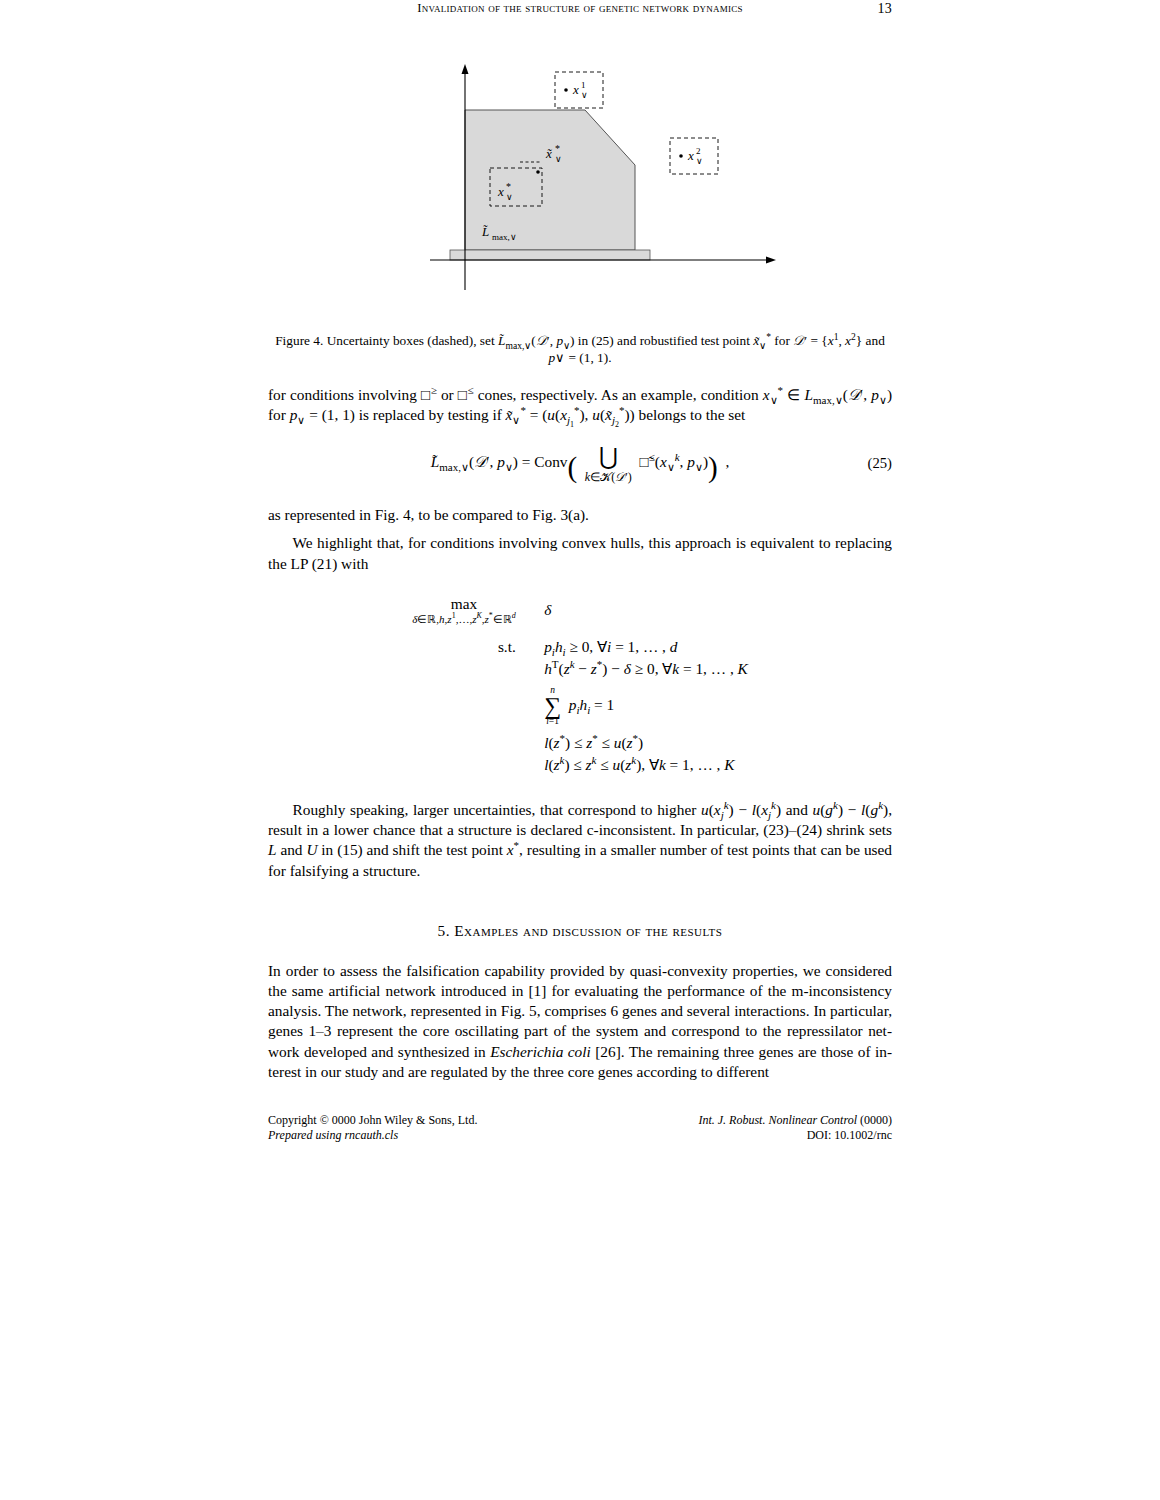Invalidation of the structure of genetic network dynamics 13
x ∨ 1 x ∨ 2 x ∨ * x̃ ∨ * L̃ max,∨
Figure 4. Uncertainty boxes (dashed), set L̃max,∨(𝒟′, p∨) in (25) and robustified test point x̃∨* for 𝒟′ = {x1, x2} and p∨ = (1, 1).
for conditions involving □≥ or □≤ cones, respectively. As an example, condition x∨* ∈ Lmax,∨(𝒟′, p∨) for p∨ = (1, 1) is replaced by testing if x̃∨* = (u(xj1*), u(x̃j2*)) belongs to the set
L̃max,∨(𝒟′, p∨) = Conv( ⋃k∈𝒦(𝒟′) □̃≤(x∨k, p∨)) , (25)
as represented in Fig. 4, to be compared to Fig. 3(a).
We highlight that, for conditions involving convex hulls, this approach is equivalent to replacing the LP (21) with
| max δ ∈ℝ, h , z 1 ,…, z K , z * ∈ℝ d | δ |
| s.t. | p i h i ≥ 0, ∀ i = 1, … , d |
| | h T ( z k − z * ) − δ ≥ 0, ∀ k = 1, … , K |
| | n ∑ i =1 p i h i = 1 |
| | l ( z * ) ≤ z * ≤ u ( z * ) |
| | l ( z k ) ≤ z k ≤ u ( z k ), ∀ k = 1, … , K |
Roughly speaking, larger uncertainties, that correspond to higher u(xjk) − l(xjk) and u(gk) − l(gk), result in a lower chance that a structure is declared c-inconsistent. In particular, (23)–(24) shrink sets L and U in (15) and shift the test point x*, resulting in a smaller number of test points that can be used for falsifying a structure.
5. Examples and discussion of the results
In order to assess the falsification capability provided by quasi-convexity properties, we considered the same artificial network introduced in [1] for evaluating the performance of the m-inconsistency analysis. The network, represented in Fig. 5, comprises 6 genes and several interactions. In particular, genes 1–3 represent the core oscillating part of the system and correspond to the repressilator network developed and synthesized in Escherichia coli [26]. The remaining three genes are those of interest in our study and are regulated by the three core genes according to different
Copyright © 0000 John Wiley & Sons, Ltd.
Prepared using rncauth.cls
Int. J. Robust. Nonlinear Control (0000)
DOI: 10.1002/rnc